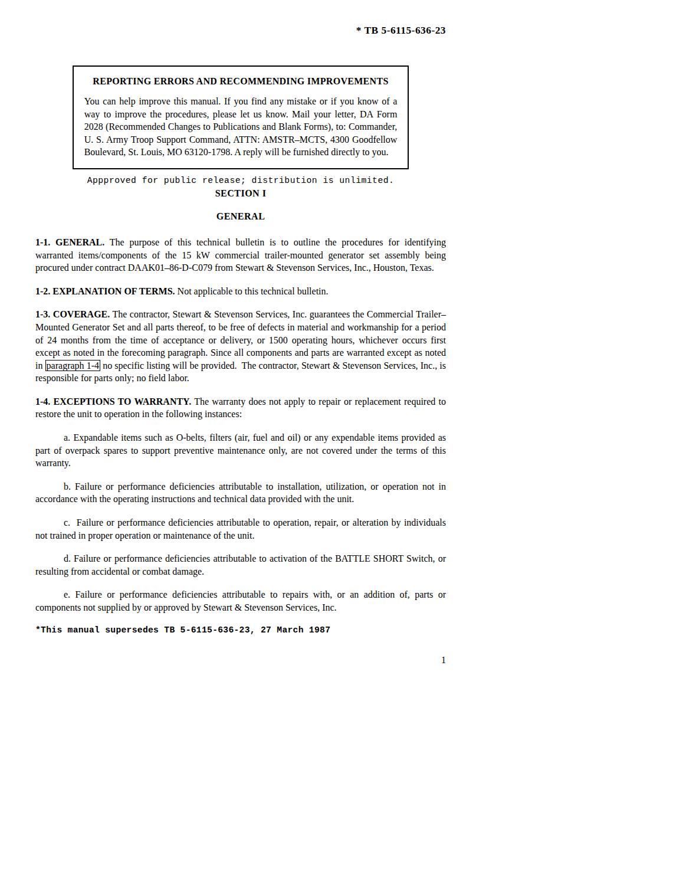* TB 5-6115-636-23
REPORTING ERRORS AND RECOMMENDING IMPROVEMENTS
You can help improve this manual. If you find any mistake or if you know of a way to improve the procedures, please let us know. Mail your letter, DA Form 2028 (Recommended Changes to Publications and Blank Forms), to: Commander, U. S. Army Troop Support Command, ATTN: AMSTR–MCTS, 4300 Goodfellow Boulevard, St. Louis, MO 63120-1798. A reply will be furnished directly to you.
Appproved for public release; distribution is unlimited.
SECTION I
GENERAL
1-1. GENERAL. The purpose of this technical bulletin is to outline the procedures for identifying warranted items/components of the 15 kW commercial trailer-mounted generator set assembly being procured under contract DAAK01–86-D-C079 from Stewart & Stevenson Services, Inc., Houston, Texas.
1-2. EXPLANATION OF TERMS. Not applicable to this technical bulletin.
1-3. COVERAGE. The contractor, Stewart & Stevenson Services, Inc. guarantees the Commercial Trailer–Mounted Generator Set and all parts thereof, to be free of defects in material and workmanship for a period of 24 months from the time of acceptance or delivery, or 1500 operating hours, whichever occurs first except as noted in the forecoming paragraph. Since all components and parts are warranted except as noted in paragraph 1-4 no specific listing will be provided. The contractor, Stewart & Stevenson Services, Inc., is responsible for parts only; no field labor.
1-4. EXCEPTIONS TO WARRANTY. The warranty does not apply to repair or replacement required to restore the unit to operation in the following instances:
a. Expandable items such as O-belts, filters (air, fuel and oil) or any expendable items provided as part of overpack spares to support preventive maintenance only, are not covered under the terms of this warranty.
b. Failure or performance deficiencies attributable to installation, utilization, or operation not in accordance with the operating instructions and technical data provided with the unit.
c. Failure or performance deficiencies attributable to operation, repair, or alteration by individuals not trained in proper operation or maintenance of the unit.
d. Failure or performance deficiencies attributable to activation of the BATTLE SHORT Switch, or resulting from accidental or combat damage.
e. Failure or performance deficiencies attributable to repairs with, or an addition of, parts or components not supplied by or approved by Stewart & Stevenson Services, Inc.
*This manual supersedes TB 5-6115-636-23, 27 March 1987
1